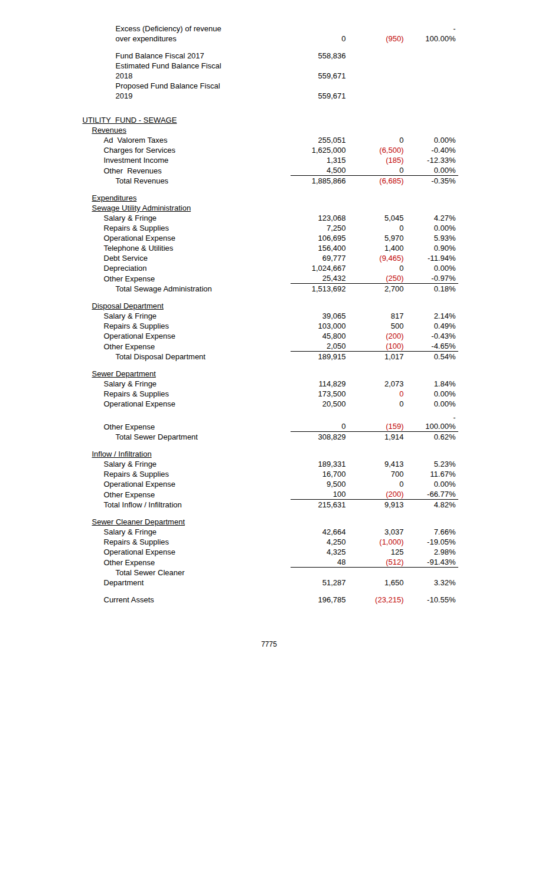| Excess (Deficiency) of revenue | | | - |
| over expenditures | 0 | (950) | 100.00% |
| Fund Balance Fiscal 2017 | 558,836 | | |
| Estimated Fund Balance Fiscal | | | |
| 2018 | 559,671 | | |
| Proposed Fund Balance Fiscal | | | |
| 2019 | 559,671 | | |
| UTILITY FUND - SEWAGE | | | |
| Revenues | | | |
| Ad Valorem Taxes | 255,051 | 0 | 0.00% |
| Charges for Services | 1,625,000 | (6,500) | -0.40% |
| Investment Income | 1,315 | (185) | -12.33% |
| Other Revenues | 4,500 | 0 | 0.00% |
| Total Revenues | 1,885,866 | (6,685) | -0.35% |
| Expenditures | | | |
| Sewage Utility Administration | | | |
| Salary & Fringe | 123,068 | 5,045 | 4.27% |
| Repairs & Supplies | 7,250 | 0 | 0.00% |
| Operational Expense | 106,695 | 5,970 | 5.93% |
| Telephone & Utilities | 156,400 | 1,400 | 0.90% |
| Debt Service | 69,777 | (9,465) | -11.94% |
| Depreciation | 1,024,667 | 0 | 0.00% |
| Other Expense | 25,432 | (250) | -0.97% |
| Total Sewage Administration | 1,513,692 | 2,700 | 0.18% |
| Disposal Department | | | |
| Salary & Fringe | 39,065 | 817 | 2.14% |
| Repairs & Supplies | 103,000 | 500 | 0.49% |
| Operational Expense | 45,800 | (200) | -0.43% |
| Other Expense | 2,050 | (100) | -4.65% |
| Total Disposal Department | 189,915 | 1,017 | 0.54% |
| Sewer Department | | | |
| Salary & Fringe | 114,829 | 2,073 | 1.84% |
| Repairs & Supplies | 173,500 | 0 | 0.00% |
| Operational Expense | 20,500 | 0 | 0.00% |
| Other Expense | 0 | (159) | - 100.00% |
| Total Sewer Department | 308,829 | 1,914 | 0.62% |
| Inflow / Infiltration | | | |
| Salary & Fringe | 189,331 | 9,413 | 5.23% |
| Repairs & Supplies | 16,700 | 700 | 11.67% |
| Operational Expense | 9,500 | 0 | 0.00% |
| Other Expense | 100 | (200) | -66.77% |
| Total Inflow / Infiltration | 215,631 | 9,913 | 4.82% |
| Sewer Cleaner Department | | | |
| Salary & Fringe | 42,664 | 3,037 | 7.66% |
| Repairs & Supplies | 4,250 | (1,000) | -19.05% |
| Operational Expense | 4,325 | 125 | 2.98% |
| Other Expense | 48 | (512) | -91.43% |
| Total Sewer Cleaner | | | |
| Department | 51,287 | 1,650 | 3.32% |
| Current Assets | 196,785 | (23,215) | -10.55% |
7775